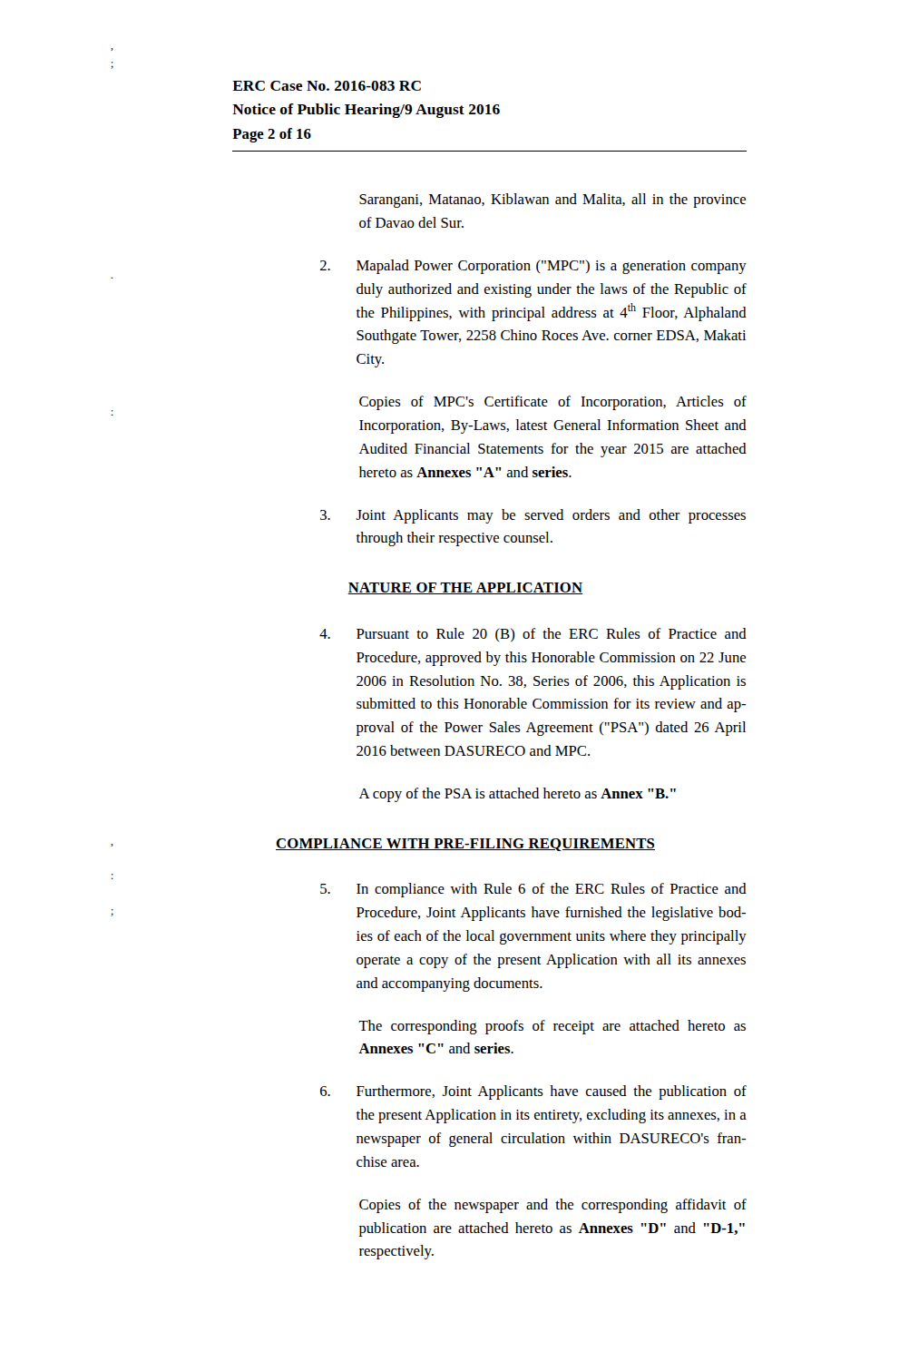, ; . : , : ;
ERC Case No. 2016-083 RC
Notice of Public Hearing/9 August 2016
Page 2 of 16
Sarangani, Matanao, Kiblawan and Malita, all in the province of Davao del Sur.
2.
Mapalad Power Corporation ("MPC") is a generation company duly authorized and existing under the laws of the Republic of the Philippines, with principal address at 4th Floor, Alphaland Southgate Tower, 2258 Chino Roces Ave. corner EDSA, Makati City.
Copies of MPC's Certificate of Incorporation, Articles of Incorporation, By-Laws, latest General Information Sheet and Audited Financial Statements for the year 2015 are attached hereto as Annexes "A" and series.
3.
Joint Applicants may be served orders and other processes through their respective counsel.
NATURE OF THE APPLICATION
4.
Pursuant to Rule 20 (B) of the ERC Rules of Practice and Procedure, approved by this Honorable Commission on 22 June 2006 in Resolution No. 38, Series of 2006, this Application is submitted to this Honorable Commission for its review and approval of the Power Sales Agreement ("PSA") dated 26 April 2016 between DASURECO and MPC.
A copy of the PSA is attached hereto as Annex "B."
COMPLIANCE WITH PRE-FILING REQUIREMENTS
5.
In compliance with Rule 6 of the ERC Rules of Practice and Procedure, Joint Applicants have furnished the legislative bodies of each of the local government units where they principally operate a copy of the present Application with all its annexes and accompanying documents.
The corresponding proofs of receipt are attached hereto as Annexes "C" and series.
6.
Furthermore, Joint Applicants have caused the publication of the present Application in its entirety, excluding its annexes, in a newspaper of general circulation within DASURECO's franchise area.
Copies of the newspaper and the corresponding affidavit of publication are attached hereto as Annexes "D" and "D-1," respectively.